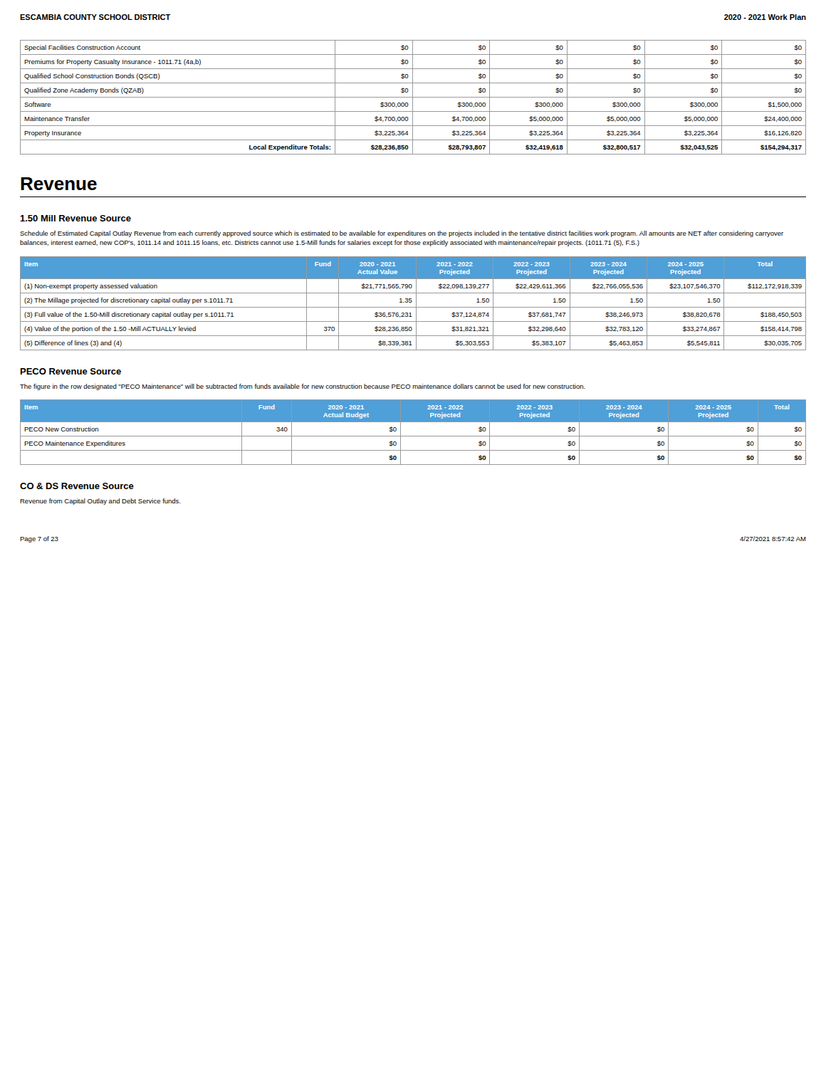ESCAMBIA COUNTY SCHOOL DISTRICT
2020 - 2021 Work Plan
| Special Facilities Construction Account | $0 | $0 | $0 | $0 | $0 | $0 |
| Premiums for Property Casualty Insurance - 1011.71 (4a,b) | $0 | $0 | $0 | $0 | $0 | $0 |
| Qualified School Construction Bonds (QSCB) | $0 | $0 | $0 | $0 | $0 | $0 |
| Qualified Zone Academy Bonds (QZAB) | $0 | $0 | $0 | $0 | $0 | $0 |
| Software | $300,000 | $300,000 | $300,000 | $300,000 | $300,000 | $1,500,000 |
| Maintenance Transfer | $4,700,000 | $4,700,000 | $5,000,000 | $5,000,000 | $5,000,000 | $24,400,000 |
| Property Insurance | $3,225,364 | $3,225,364 | $3,225,364 | $3,225,364 | $3,225,364 | $16,126,820 |
| Local Expenditure Totals: | $28,236,850 | $28,793,807 | $32,419,618 | $32,800,517 | $32,043,525 | $154,294,317 |
Revenue
1.50 Mill Revenue Source
Schedule of Estimated Capital Outlay Revenue from each currently approved source which is estimated to be available for expenditures on the projects included in the tentative district facilities work program. All amounts are NET after considering carryover balances, interest earned, new COP's, 1011.14 and 1011.15 loans, etc. Districts cannot use 1.5-Mill funds for salaries except for those explicitly associated with maintenance/repair projects. (1011.71 (5), F.S.)
| Item | Fund | 2020 - 2021 Actual Value | 2021 - 2022 Projected | 2022 - 2023 Projected | 2023 - 2024 Projected | 2024 - 2025 Projected | Total |
| --- | --- | --- | --- | --- | --- | --- | --- |
| (1) Non-exempt property assessed valuation | | $21,771,565,790 | $22,098,139,277 | $22,429,611,366 | $22,766,055,536 | $23,107,546,370 | $112,172,918,339 |
| (2) The Millage projected for discretionary capital outlay per s.1011.71 | | 1.35 | 1.50 | 1.50 | 1.50 | 1.50 | |
| (3) Full value of the 1.50-Mill discretionary capital outlay per s.1011.71 | | $36,576,231 | $37,124,874 | $37,681,747 | $38,246,973 | $38,820,678 | $188,450,503 |
| (4) Value of the portion of the 1.50 -Mill ACTUALLY levied | 370 | $28,236,850 | $31,821,321 | $32,298,640 | $32,783,120 | $33,274,867 | $158,414,798 |
| (5) Difference of lines (3) and (4) | | $8,339,381 | $5,303,553 | $5,383,107 | $5,463,853 | $5,545,811 | $30,035,705 |
PECO Revenue Source
The figure in the row designated "PECO Maintenance" will be subtracted from funds available for new construction because PECO maintenance dollars cannot be used for new construction.
| Item | Fund | 2020 - 2021 Actual Budget | 2021 - 2022 Projected | 2022 - 2023 Projected | 2023 - 2024 Projected | 2024 - 2025 Projected | Total |
| --- | --- | --- | --- | --- | --- | --- | --- |
| PECO New Construction | 340 | $0 | $0 | $0 | $0 | $0 | $0 |
| PECO Maintenance Expenditures | | $0 | $0 | $0 | $0 | $0 | $0 |
| | | $0 | $0 | $0 | $0 | $0 | $0 |
CO & DS Revenue Source
Revenue from Capital Outlay and Debt Service funds.
Page 7 of 23
4/27/2021 8:57:42 AM